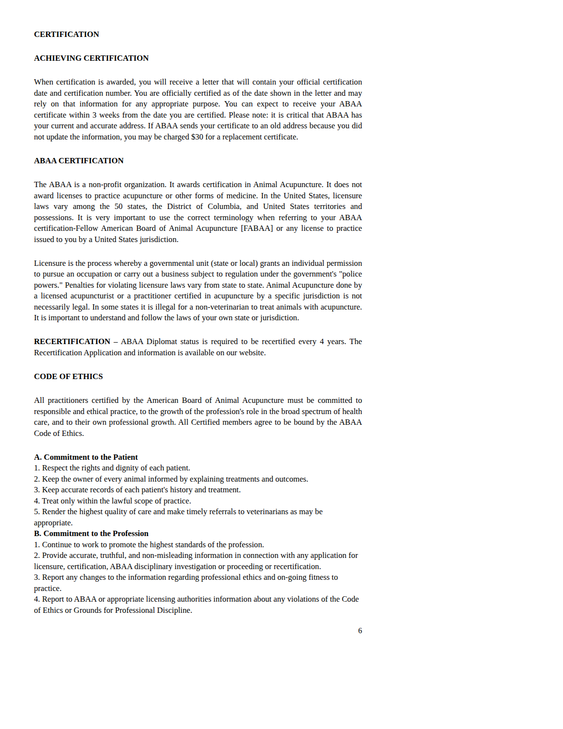CERTIFICATION
ACHIEVING CERTIFICATION
When certification is awarded, you will receive a letter that will contain your official certification date and certification number. You are officially certified as of the date shown in the letter and may rely on that information for any appropriate purpose. You can expect to receive your ABAA certificate within 3 weeks from the date you are certified. Please note: it is critical that ABAA has your current and accurate address. If ABAA sends your certificate to an old address because you did not update the information, you may be charged $30 for a replacement certificate.
ABAA CERTIFICATION
The ABAA is a non-profit organization. It awards certification in Animal Acupuncture. It does not award licenses to practice acupuncture or other forms of medicine. In the United States, licensure laws vary among the 50 states, the District of Columbia, and United States territories and possessions. It is very important to use the correct terminology when referring to your ABAA certification-Fellow American Board of Animal Acupuncture [FABAA] or any license to practice issued to you by a United States jurisdiction.
Licensure is the process whereby a governmental unit (state or local) grants an individual permission to pursue an occupation or carry out a business subject to regulation under the government's "police powers." Penalties for violating licensure laws vary from state to state. Animal Acupuncture done by a licensed acupuncturist or a practitioner certified in acupuncture by a specific jurisdiction is not necessarily legal. In some states it is illegal for a non-veterinarian to treat animals with acupuncture. It is important to understand and follow the laws of your own state or jurisdiction.
RECERTIFICATION – ABAA Diplomat status is required to be recertified every 4 years. The Recertification Application and information is available on our website.
CODE OF ETHICS
All practitioners certified by the American Board of Animal Acupuncture must be committed to responsible and ethical practice, to the growth of the profession's role in the broad spectrum of health care, and to their own professional growth. All Certified members agree to be bound by the ABAA Code of Ethics.
A. Commitment to the Patient
1. Respect the rights and dignity of each patient.
2. Keep the owner of every animal informed by explaining treatments and outcomes.
3. Keep accurate records of each patient's history and treatment.
4. Treat only within the lawful scope of practice.
5. Render the highest quality of care and make timely referrals to veterinarians as may be appropriate.
B. Commitment to the Profession
1. Continue to work to promote the highest standards of the profession.
2. Provide accurate, truthful, and non-misleading information in connection with any application for licensure, certification, ABAA disciplinary investigation or proceeding or recertification.
3. Report any changes to the information regarding professional ethics and on-going fitness to practice.
4. Report to ABAA or appropriate licensing authorities information about any violations of the Code of Ethics or Grounds for Professional Discipline.
6